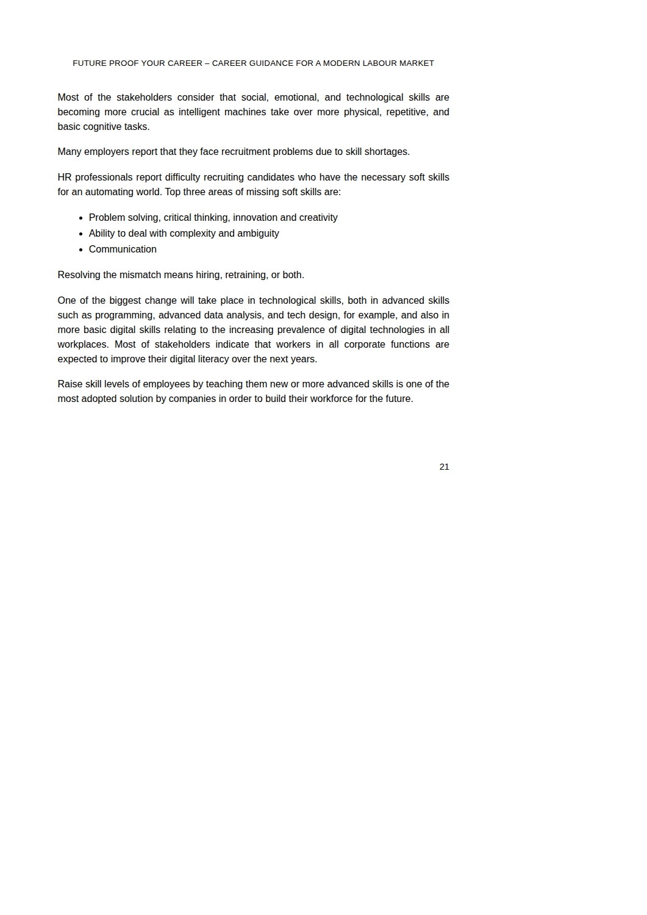FUTURE PROOF YOUR CAREER – CAREER GUIDANCE FOR A MODERN LABOUR MARKET
Most of the stakeholders consider that social, emotional, and technological skills are becoming more crucial as intelligent machines take over more physical, repetitive, and basic cognitive tasks.
Many employers report that they face recruitment problems due to skill shortages.
HR professionals report difficulty recruiting candidates who have the necessary soft skills for an automating world. Top three areas of missing soft skills are:
Problem solving, critical thinking, innovation and creativity
Ability to deal with complexity and ambiguity
Communication
Resolving the mismatch means hiring, retraining, or both.
One of the biggest change will take place in technological skills, both in advanced skills such as programming, advanced data analysis, and tech design, for example, and also in more basic digital skills relating to the increasing prevalence of digital technologies in all workplaces. Most of stakeholders indicate that workers in all corporate functions are expected to improve their digital literacy over the next years.
Raise skill levels of employees by teaching them new or more advanced skills is one of the most adopted solution by companies in order to build their workforce for the future.
21